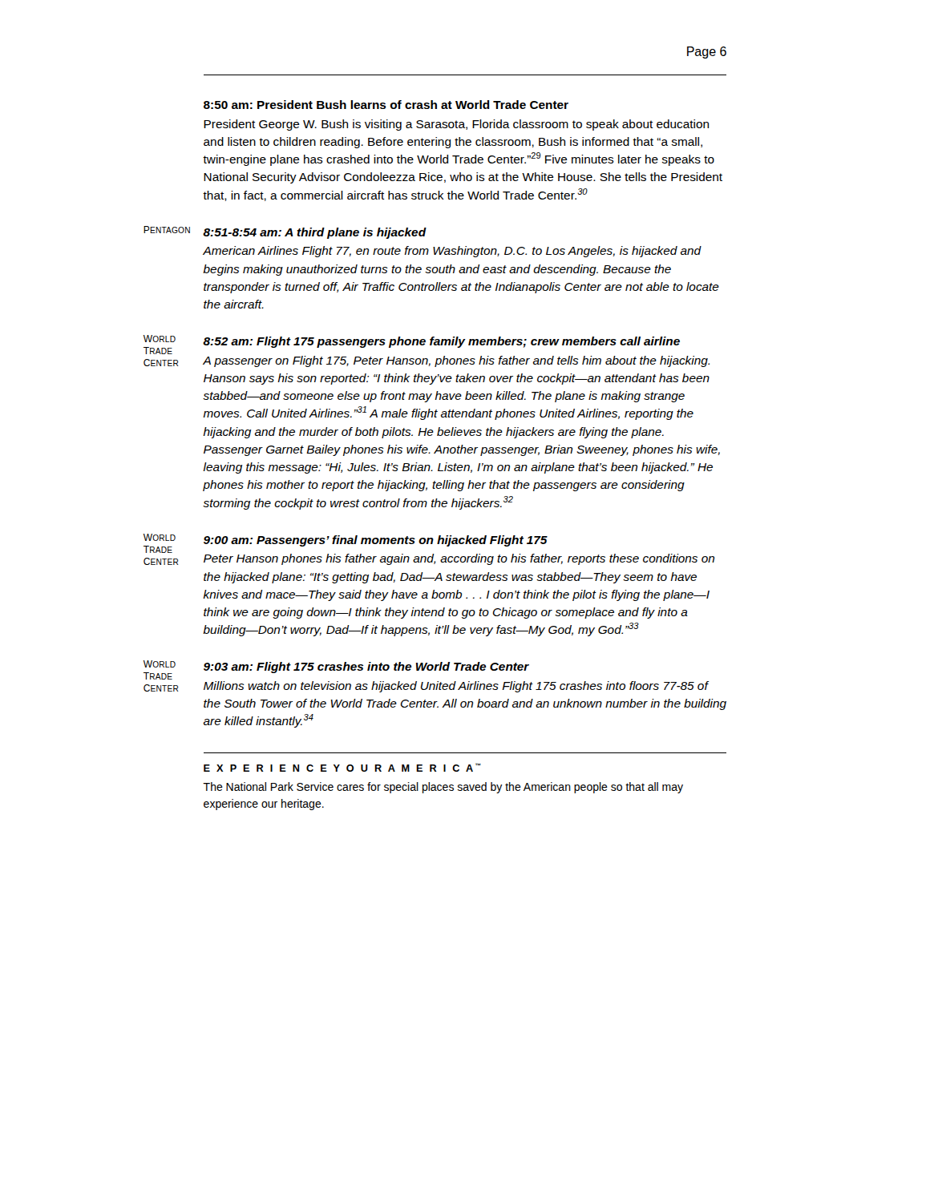Page 6
8:50 am: President Bush learns of crash at World Trade Center
President George W. Bush is visiting a Sarasota, Florida classroom to speak about education and listen to children reading. Before entering the classroom, Bush is informed that “a small, twin-engine plane has crashed into the World Trade Center.”29 Five minutes later he speaks to National Security Advisor Condoleezza Rice, who is at the White House. She tells the President that, in fact, a commercial aircraft has struck the World Trade Center.30
PENTAGON
8:51-8:54 am: A third plane is hijacked
American Airlines Flight 77, en route from Washington, D.C. to Los Angeles, is hijacked and begins making unauthorized turns to the south and east and descending. Because the transponder is turned off, Air Traffic Controllers at the Indianapolis Center are not able to locate the aircraft.
WORLD TRADE CENTER
8:52 am: Flight 175 passengers phone family members; crew members call airline
A passenger on Flight 175, Peter Hanson, phones his father and tells him about the hijacking. Hanson says his son reported: “I think they’ve taken over the cockpit—an attendant has been stabbed—and someone else up front may have been killed. The plane is making strange moves. Call United Airlines.”31 A male flight attendant phones United Airlines, reporting the hijacking and the murder of both pilots. He believes the hijackers are flying the plane. Passenger Garnet Bailey phones his wife. Another passenger, Brian Sweeney, phones his wife, leaving this message: “Hi, Jules. It’s Brian. Listen, I’m on an airplane that’s been hijacked.” He phones his mother to report the hijacking, telling her that the passengers are considering storming the cockpit to wrest control from the hijackers.32
WORLD TRADE CENTER
9:00 am: Passengers’ final moments on hijacked Flight 175
Peter Hanson phones his father again and, according to his father, reports these conditions on the hijacked plane: “It’s getting bad, Dad—A stewardess was stabbed—They seem to have knives and mace—They said they have a bomb . . . I don’t think the pilot is flying the plane—I think we are going down—I think they intend to go to Chicago or someplace and fly into a building—Don’t worry, Dad—If it happens, it’ll be very fast—My God, my God.”33
WORLD TRADE CENTER
9:03 am: Flight 175 crashes into the World Trade Center
Millions watch on television as hijacked United Airlines Flight 175 crashes into floors 77-85 of the South Tower of the World Trade Center. All on board and an unknown number in the building are killed instantly.34
E X P E R I E N C E Y O U R A M E R I C A™
The National Park Service cares for special places saved by the American people so that all may experience our heritage.